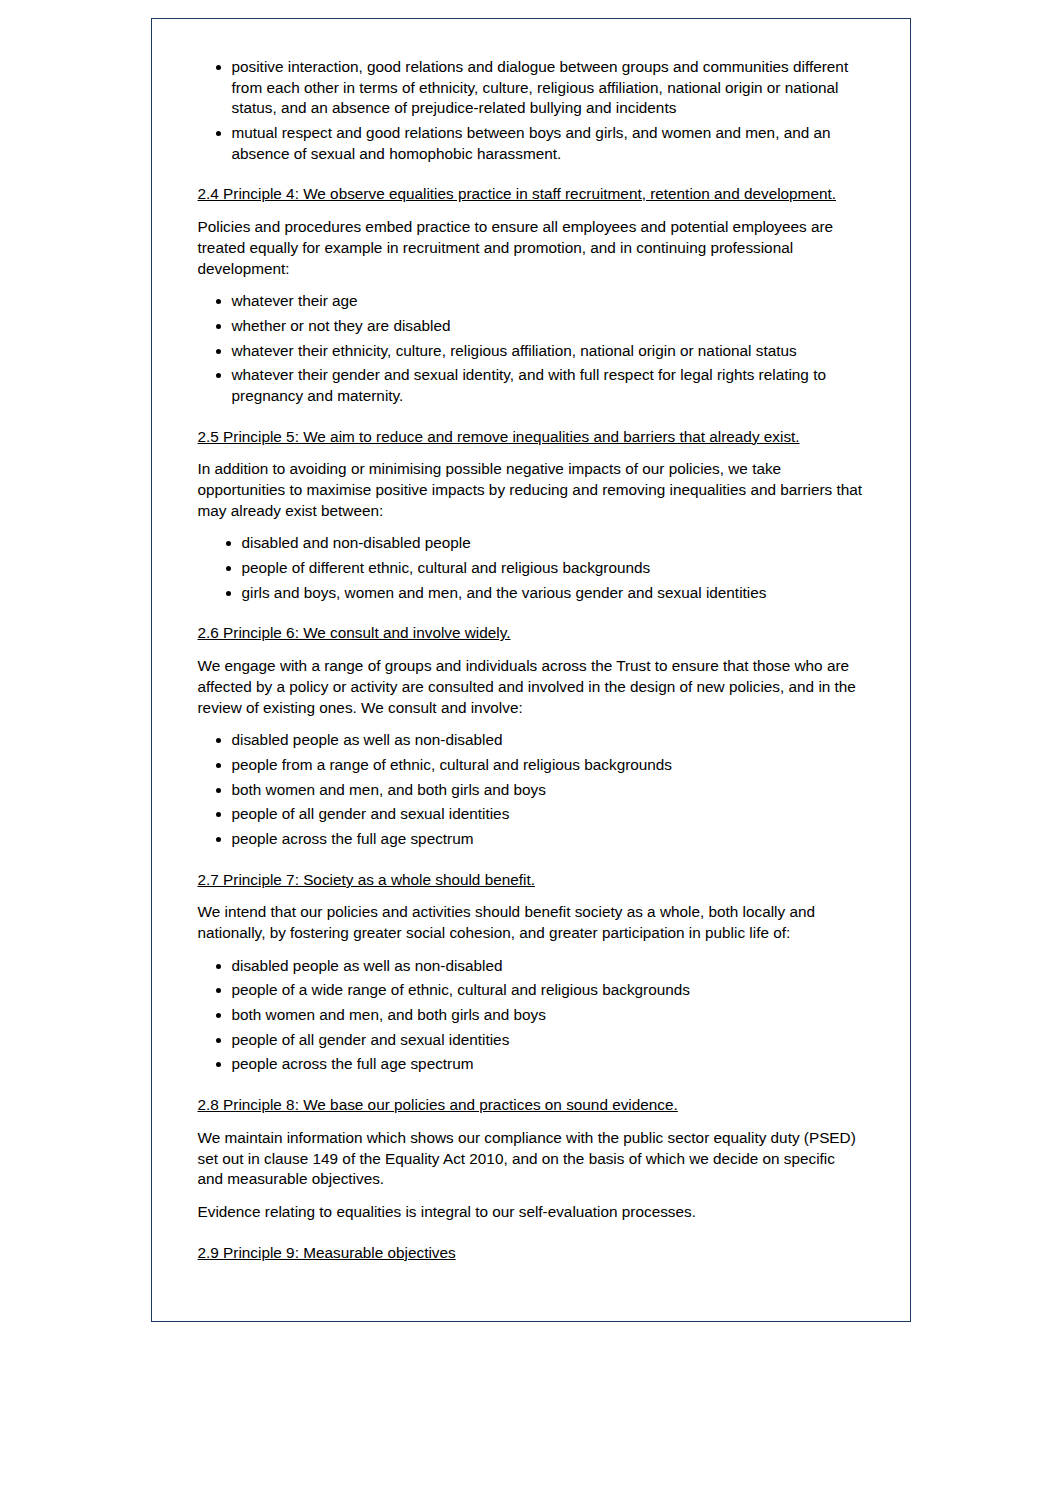positive interaction, good relations and dialogue between groups and communities different from each other in terms of ethnicity, culture, religious affiliation, national origin or national status, and an absence of prejudice-related bullying and incidents
mutual respect and good relations between boys and girls, and women and men, and an absence of sexual and homophobic harassment.
2.4 Principle 4: We observe equalities practice in staff recruitment, retention and development.
Policies and procedures embed practice to ensure all employees and potential employees are treated equally for example in recruitment and promotion, and in continuing professional development:
whatever their age
whether or not they are disabled
whatever their ethnicity, culture, religious affiliation, national origin or national status
whatever their gender and sexual identity, and with full respect for legal rights relating to pregnancy and maternity.
2.5 Principle 5: We aim to reduce and remove inequalities and barriers that already exist.
In addition to avoiding or minimising possible negative impacts of our policies, we take opportunities to maximise positive impacts by reducing and removing inequalities and barriers that may already exist between:
disabled and non-disabled people
people of different ethnic, cultural and religious backgrounds
girls and boys, women and men, and the various gender and sexual identities
2.6 Principle 6: We consult and involve widely.
We engage with a range of groups and individuals across the Trust to ensure that those who are affected by a policy or activity are consulted and involved in the design of new policies, and in the review of existing ones. We consult and involve:
disabled people as well as non-disabled
people from a range of ethnic, cultural and religious backgrounds
both women and men, and both girls and boys
people of all gender and sexual identities
people across the full age spectrum
2.7 Principle 7: Society as a whole should benefit.
We intend that our policies and activities should benefit society as a whole, both locally and nationally, by fostering greater social cohesion, and greater participation in public life of:
disabled people as well as non-disabled
people of a wide range of ethnic, cultural and religious backgrounds
both women and men, and both girls and boys
people of all gender and sexual identities
people across the full age spectrum
2.8 Principle 8: We base our policies and practices on sound evidence.
We maintain information which shows our compliance with the public sector equality duty (PSED) set out in clause 149 of the Equality Act 2010, and on the basis of which we decide on specific and measurable objectives.
Evidence relating to equalities is integral to our self-evaluation processes.
2.9 Principle 9: Measurable objectives